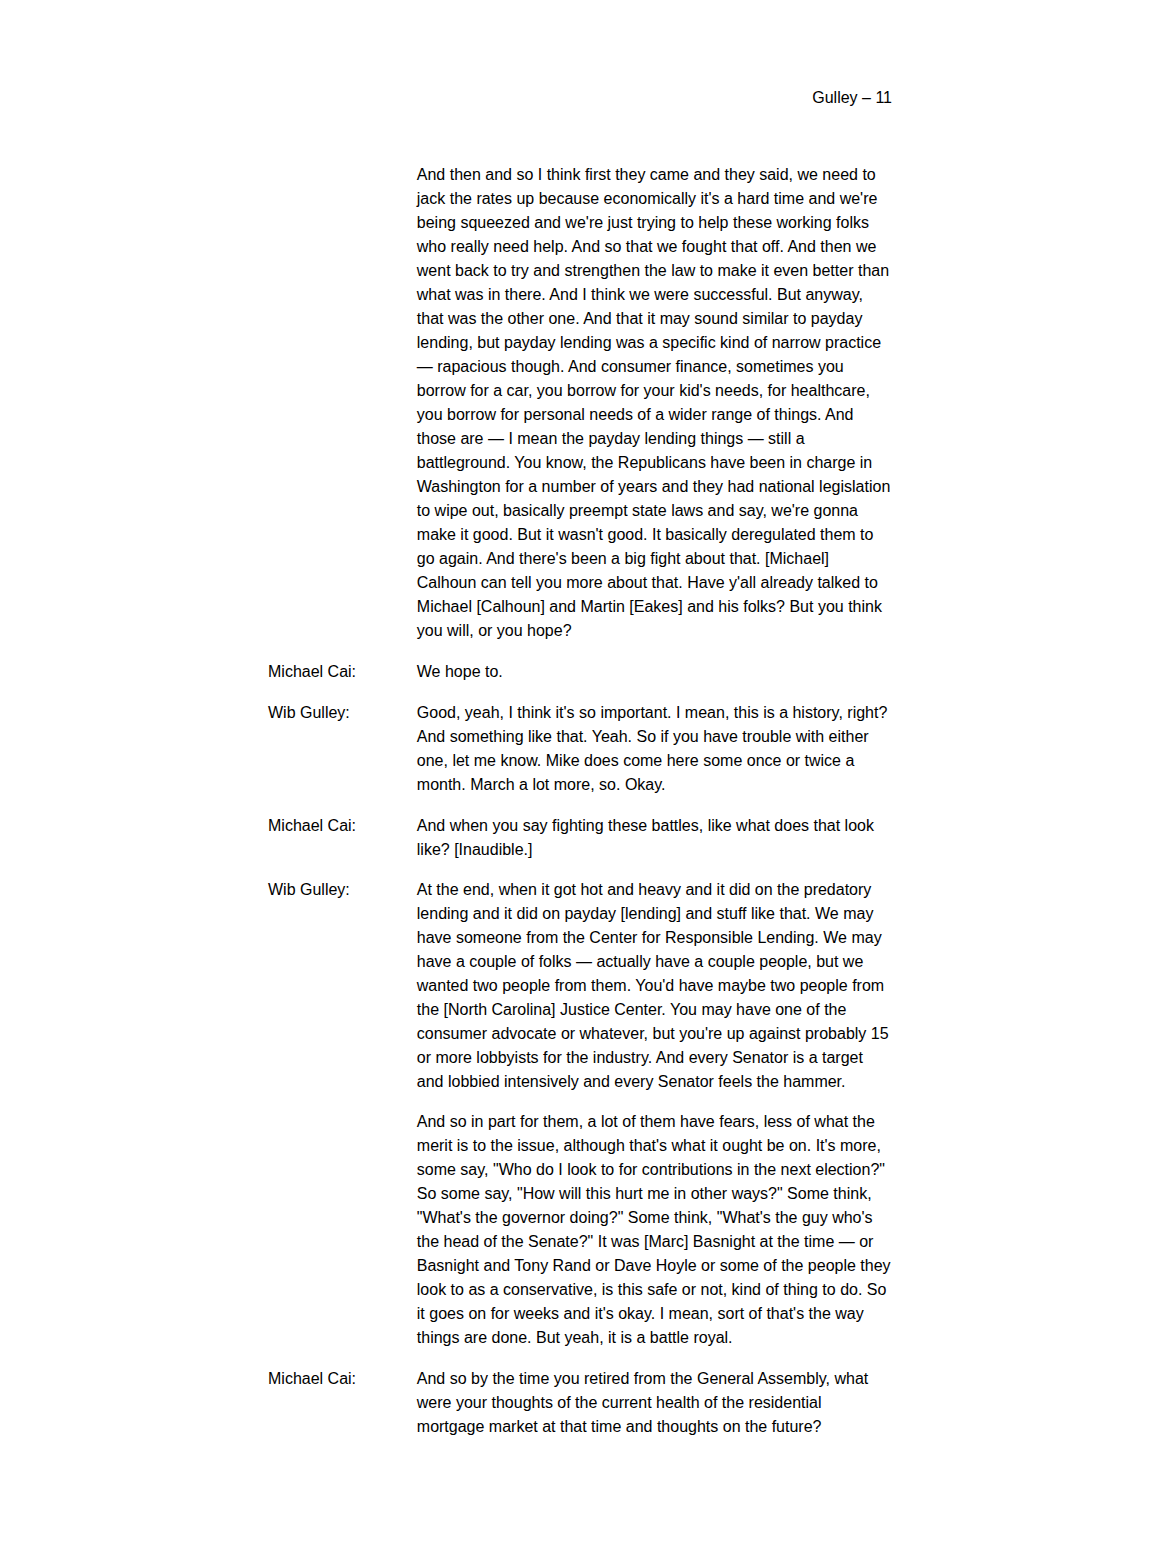Gulley – 11
| | And then and so I think first they came and they said, we need to jack the rates up because economically it's a hard time and we're being squeezed and we're just trying to help these working folks who really need help. And so that we fought that off. And then we went back to try and strengthen the law to make it even better than what was in there. And I think we were successful. But anyway, that was the other one. And that it may sound similar to payday lending, but payday lending was a specific kind of narrow practice — rapacious though. And consumer finance, sometimes you borrow for a car, you borrow for your kid's needs, for healthcare, you borrow for personal needs of a wider range of things. And those are — I mean the payday lending things — still a battleground. You know, the Republicans have been in charge in Washington for a number of years and they had national legislation to wipe out, basically preempt state laws and say, we're gonna make it good. But it wasn't good. It basically deregulated them to go again. And there's been a big fight about that. [Michael] Calhoun can tell you more about that. Have y'all already talked to Michael [Calhoun] and Martin [Eakes] and his folks? But you think you will, or you hope? |
| Michael Cai: | We hope to. |
| Wib Gulley: | Good, yeah, I think it's so important. I mean, this is a history, right? And something like that. Yeah. So if you have trouble with either one, let me know. Mike does come here some once or twice a month. March a lot more, so. Okay. |
| Michael Cai: | And when you say fighting these battles, like what does that look like? [Inaudible.] |
| Wib Gulley: | At the end, when it got hot and heavy and it did on the predatory lending and it did on payday [lending] and stuff like that. We may have someone from the Center for Responsible Lending. We may have a couple of folks — actually have a couple people, but we wanted two people from them. You'd have maybe two people from the [North Carolina] Justice Center. You may have one of the consumer advocate or whatever, but you're up against probably 15 or more lobbyists for the industry. And every Senator is a target and lobbied intensively and every Senator feels the hammer. And so in part for them, a lot of them have fears, less of what the merit is to the issue, although that's what it ought be on. It's more, some say, "Who do I look to for contributions in the next election?" So some say, "How will this hurt me in other ways?" Some think, "What's the governor doing?" Some think, "What's the guy who's the head of the Senate?" It was [Marc] Basnight at the time — or Basnight and Tony Rand or Dave Hoyle or some of the people they look to as a conservative, is this safe or not, kind of thing to do. So it goes on for weeks and it's okay. I mean, sort of that's the way things are done. But yeah, it is a battle royal. |
| Michael Cai: | And so by the time you retired from the General Assembly, what were your thoughts of the current health of the residential mortgage market at that time and thoughts on the future? |